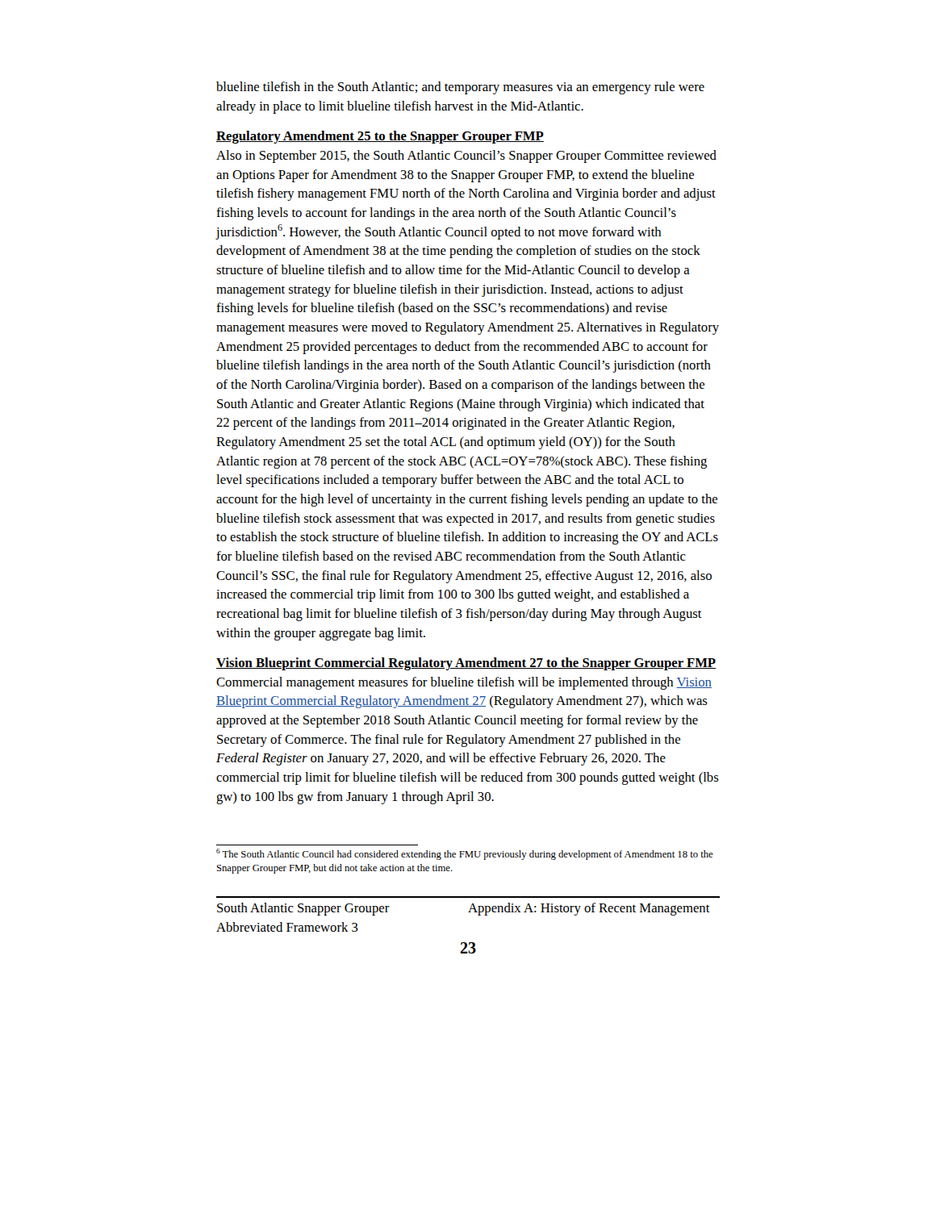blueline tilefish in the South Atlantic; and temporary measures via an emergency rule were already in place to limit blueline tilefish harvest in the Mid-Atlantic.
Regulatory Amendment 25 to the Snapper Grouper FMP
Also in September 2015, the South Atlantic Council’s Snapper Grouper Committee reviewed an Options Paper for Amendment 38 to the Snapper Grouper FMP, to extend the blueline tilefish fishery management FMU north of the North Carolina and Virginia border and adjust fishing levels to account for landings in the area north of the South Atlantic Council’s jurisdiction6. However, the South Atlantic Council opted to not move forward with development of Amendment 38 at the time pending the completion of studies on the stock structure of blueline tilefish and to allow time for the Mid-Atlantic Council to develop a management strategy for blueline tilefish in their jurisdiction. Instead, actions to adjust fishing levels for blueline tilefish (based on the SSC’s recommendations) and revise management measures were moved to Regulatory Amendment 25. Alternatives in Regulatory Amendment 25 provided percentages to deduct from the recommended ABC to account for blueline tilefish landings in the area north of the South Atlantic Council’s jurisdiction (north of the North Carolina/Virginia border). Based on a comparison of the landings between the South Atlantic and Greater Atlantic Regions (Maine through Virginia) which indicated that 22 percent of the landings from 2011–2014 originated in the Greater Atlantic Region, Regulatory Amendment 25 set the total ACL (and optimum yield (OY)) for the South Atlantic region at 78 percent of the stock ABC (ACL=OY=78%(stock ABC). These fishing level specifications included a temporary buffer between the ABC and the total ACL to account for the high level of uncertainty in the current fishing levels pending an update to the blueline tilefish stock assessment that was expected in 2017, and results from genetic studies to establish the stock structure of blueline tilefish. In addition to increasing the OY and ACLs for blueline tilefish based on the revised ABC recommendation from the South Atlantic Council’s SSC, the final rule for Regulatory Amendment 25, effective August 12, 2016, also increased the commercial trip limit from 100 to 300 lbs gutted weight, and established a recreational bag limit for blueline tilefish of 3 fish/person/day during May through August within the grouper aggregate bag limit.
Vision Blueprint Commercial Regulatory Amendment 27 to the Snapper Grouper FMP
Commercial management measures for blueline tilefish will be implemented through Vision Blueprint Commercial Regulatory Amendment 27 (Regulatory Amendment 27), which was approved at the September 2018 South Atlantic Council meeting for formal review by the Secretary of Commerce. The final rule for Regulatory Amendment 27 published in the Federal Register on January 27, 2020, and will be effective February 26, 2020. The commercial trip limit for blueline tilefish will be reduced from 300 pounds gutted weight (lbs gw) to 100 lbs gw from January 1 through April 30.
6 The South Atlantic Council had considered extending the FMU previously during development of Amendment 18 to the Snapper Grouper FMP, but did not take action at the time.
South Atlantic Snapper Grouper
Abbreviated Framework 3
Appendix A: History of Recent Management
23